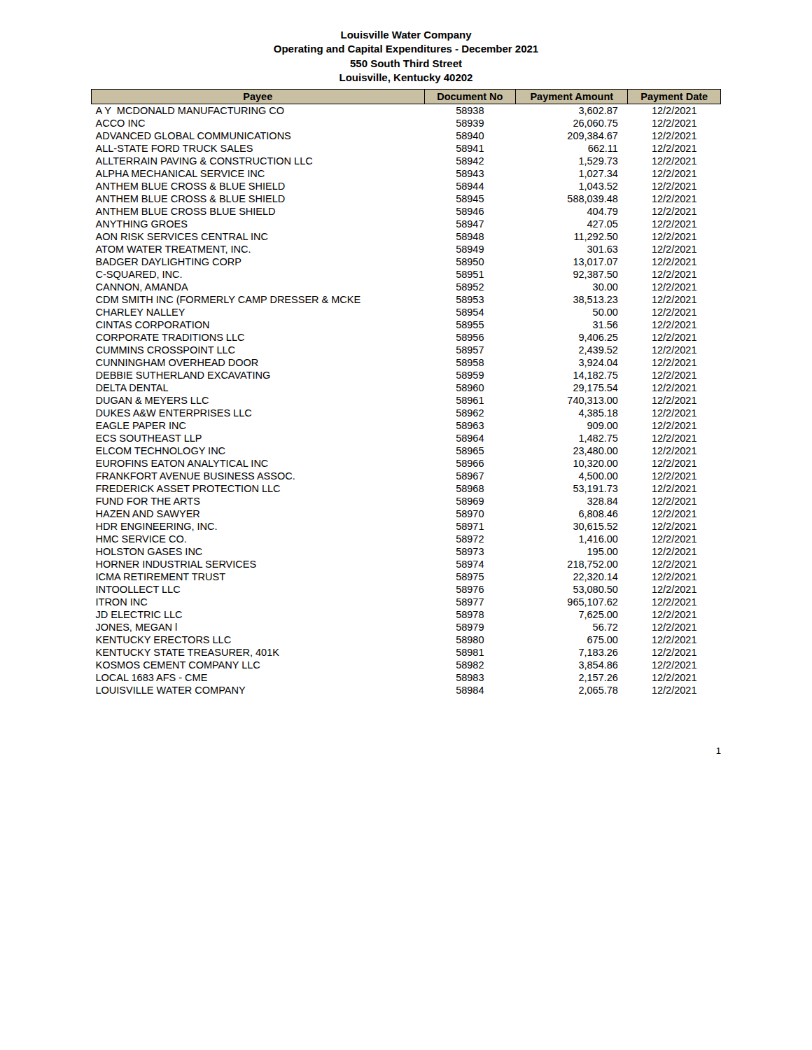Louisville Water Company
Operating and Capital Expenditures - December 2021
550 South Third Street
Louisville, Kentucky 40202
| Payee | Document No | Payment Amount | Payment Date |
| --- | --- | --- | --- |
| A Y MCDONALD MANUFACTURING CO | 58938 | 3,602.87 | 12/2/2021 |
| ACCO INC | 58939 | 26,060.75 | 12/2/2021 |
| ADVANCED GLOBAL COMMUNICATIONS | 58940 | 209,384.67 | 12/2/2021 |
| ALL-STATE FORD TRUCK SALES | 58941 | 662.11 | 12/2/2021 |
| ALLTERRAIN PAVING & CONSTRUCTION LLC | 58942 | 1,529.73 | 12/2/2021 |
| ALPHA MECHANICAL SERVICE INC | 58943 | 1,027.34 | 12/2/2021 |
| ANTHEM BLUE CROSS & BLUE SHIELD | 58944 | 1,043.52 | 12/2/2021 |
| ANTHEM BLUE CROSS & BLUE SHIELD | 58945 | 588,039.48 | 12/2/2021 |
| ANTHEM BLUE CROSS BLUE SHIELD | 58946 | 404.79 | 12/2/2021 |
| ANYTHING GROES | 58947 | 427.05 | 12/2/2021 |
| AON RISK SERVICES CENTRAL INC | 58948 | 11,292.50 | 12/2/2021 |
| ATOM WATER TREATMENT, INC. | 58949 | 301.63 | 12/2/2021 |
| BADGER DAYLIGHTING CORP | 58950 | 13,017.07 | 12/2/2021 |
| C-SQUARED, INC. | 58951 | 92,387.50 | 12/2/2021 |
| CANNON, AMANDA | 58952 | 30.00 | 12/2/2021 |
| CDM SMITH INC (FORMERLY CAMP DRESSER & MCKE | 58953 | 38,513.23 | 12/2/2021 |
| CHARLEY NALLEY | 58954 | 50.00 | 12/2/2021 |
| CINTAS CORPORATION | 58955 | 31.56 | 12/2/2021 |
| CORPORATE TRADITIONS LLC | 58956 | 9,406.25 | 12/2/2021 |
| CUMMINS CROSSPOINT LLC | 58957 | 2,439.52 | 12/2/2021 |
| CUNNINGHAM OVERHEAD DOOR | 58958 | 3,924.04 | 12/2/2021 |
| DEBBIE SUTHERLAND EXCAVATING | 58959 | 14,182.75 | 12/2/2021 |
| DELTA DENTAL | 58960 | 29,175.54 | 12/2/2021 |
| DUGAN & MEYERS LLC | 58961 | 740,313.00 | 12/2/2021 |
| DUKES A&W ENTERPRISES LLC | 58962 | 4,385.18 | 12/2/2021 |
| EAGLE PAPER INC | 58963 | 909.00 | 12/2/2021 |
| ECS SOUTHEAST LLP | 58964 | 1,482.75 | 12/2/2021 |
| ELCOM TECHNOLOGY INC | 58965 | 23,480.00 | 12/2/2021 |
| EUROFINS EATON ANALYTICAL INC | 58966 | 10,320.00 | 12/2/2021 |
| FRANKFORT AVENUE BUSINESS ASSOC. | 58967 | 4,500.00 | 12/2/2021 |
| FREDERICK ASSET PROTECTION LLC | 58968 | 53,191.73 | 12/2/2021 |
| FUND FOR THE ARTS | 58969 | 328.84 | 12/2/2021 |
| HAZEN AND SAWYER | 58970 | 6,808.46 | 12/2/2021 |
| HDR ENGINEERING, INC. | 58971 | 30,615.52 | 12/2/2021 |
| HMC SERVICE CO. | 58972 | 1,416.00 | 12/2/2021 |
| HOLSTON GASES INC | 58973 | 195.00 | 12/2/2021 |
| HORNER INDUSTRIAL SERVICES | 58974 | 218,752.00 | 12/2/2021 |
| ICMA RETIREMENT TRUST | 58975 | 22,320.14 | 12/2/2021 |
| INTOOLLECT LLC | 58976 | 53,080.50 | 12/2/2021 |
| ITRON INC | 58977 | 965,107.62 | 12/2/2021 |
| JD ELECTRIC LLC | 58978 | 7,625.00 | 12/2/2021 |
| JONES, MEGAN l | 58979 | 56.72 | 12/2/2021 |
| KENTUCKY ERECTORS LLC | 58980 | 675.00 | 12/2/2021 |
| KENTUCKY STATE TREASURER, 401K | 58981 | 7,183.26 | 12/2/2021 |
| KOSMOS CEMENT COMPANY LLC | 58982 | 3,854.86 | 12/2/2021 |
| LOCAL 1683 AFS - CME | 58983 | 2,157.26 | 12/2/2021 |
| LOUISVILLE WATER COMPANY | 58984 | 2,065.78 | 12/2/2021 |
1